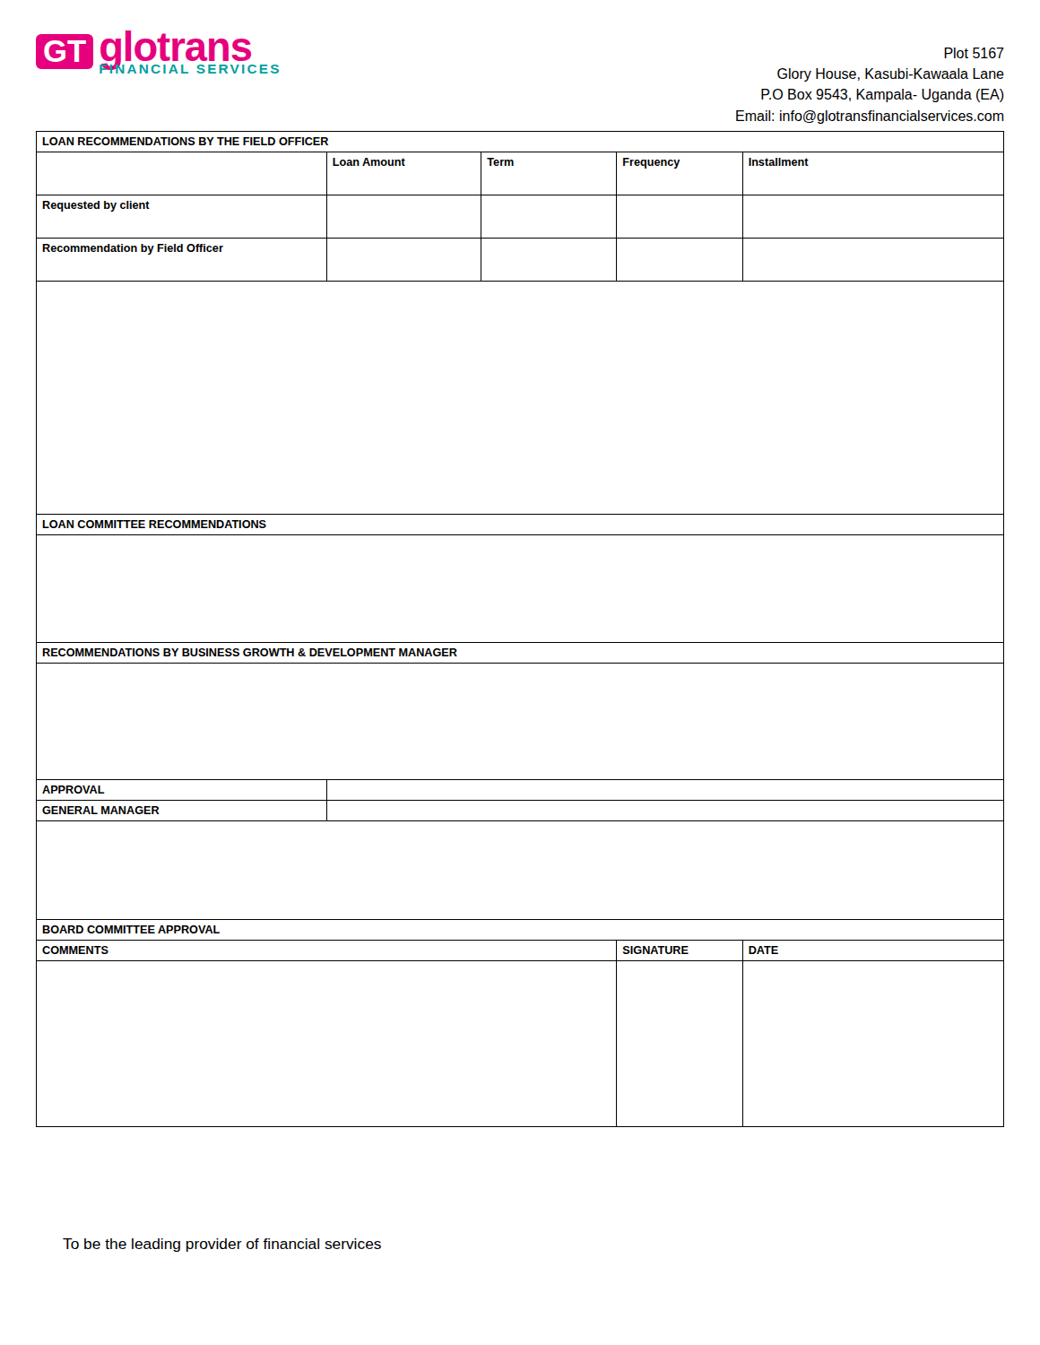GT
glotrans
FINANCIAL SERVICES
Plot 5167
Glory House, Kasubi-Kawaala Lane
P.O Box 9543, Kampala- Uganda (EA)
Email: info@glotransfinancialservices.com
| LOAN RECOMMENDATIONS BY THE FIELD OFFICER |
| | Loan Amount | Term | Frequency | Installment |
| Requested by client | | | | |
| Recommendation by Field Officer | | | | |
| LOAN COMMITTEE RECOMMENDATIONS |
| RECOMMENDATIONS BY BUSINESS GROWTH & DEVELOPMENT MANAGER |
| APPROVAL | |
| GENERAL MANAGER | |
| BOARD COMMITTEE APPROVAL |
| COMMENTS | SIGNATURE | DATE |
To be the leading provider of financial services